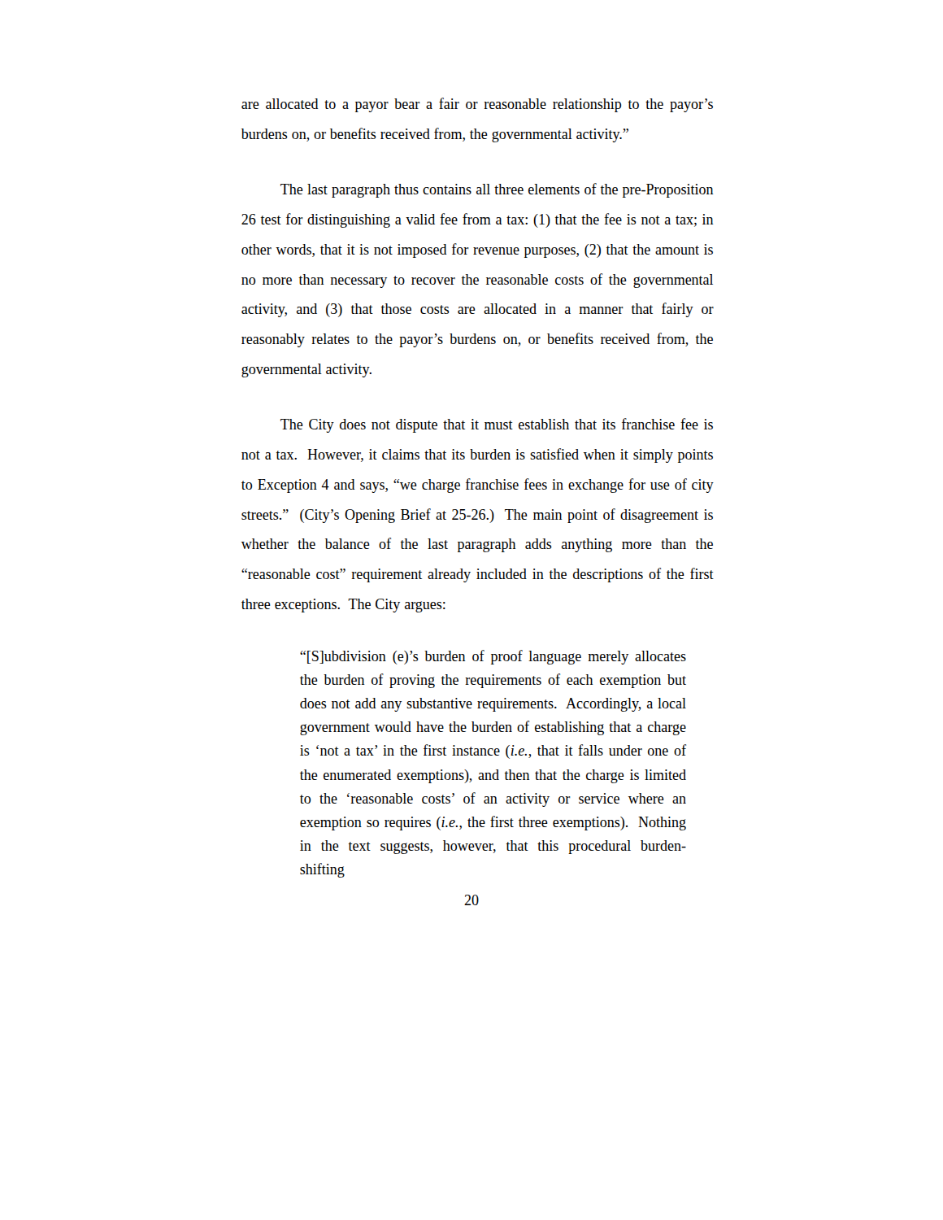are allocated to a payor bear a fair or reasonable relationship to the payor’s burdens on, or benefits received from, the governmental activity.”
The last paragraph thus contains all three elements of the pre-Proposition 26 test for distinguishing a valid fee from a tax: (1) that the fee is not a tax; in other words, that it is not imposed for revenue purposes, (2) that the amount is no more than necessary to recover the reasonable costs of the governmental activity, and (3) that those costs are allocated in a manner that fairly or reasonably relates to the payor’s burdens on, or benefits received from, the governmental activity.
The City does not dispute that it must establish that its franchise fee is not a tax. However, it claims that its burden is satisfied when it simply points to Exception 4 and says, “we charge franchise fees in exchange for use of city streets.” (City’s Opening Brief at 25-26.) The main point of disagreement is whether the balance of the last paragraph adds anything more than the “reasonable cost” requirement already included in the descriptions of the first three exceptions. The City argues:
“[S]ubdivision (e)’s burden of proof language merely allocates the burden of proving the requirements of each exemption but does not add any substantive requirements. Accordingly, a local government would have the burden of establishing that a charge is ‘not a tax’ in the first instance (i.e., that it falls under one of the enumerated exemptions), and then that the charge is limited to the ‘reasonable costs’ of an activity or service where an exemption so requires (i.e., the first three exemptions). Nothing in the text suggests, however, that this procedural burden- shifting
20